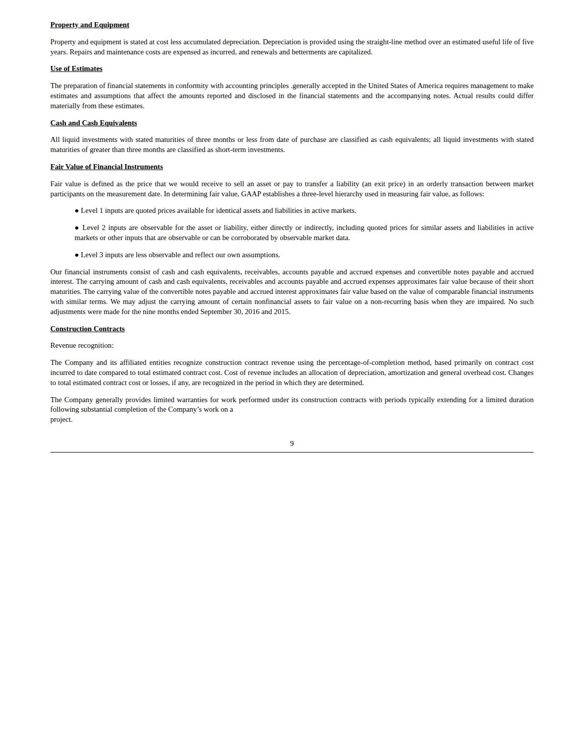Property and Equipment
Property and equipment is stated at cost less accumulated depreciation. Depreciation is provided using the straight-line method over an estimated useful life of five years. Repairs and maintenance costs are expensed as incurred, and renewals and betterments are capitalized.
Use of Estimates
The preparation of financial statements in conformity with accounting principles .generally accepted in the United States of America requires management to make estimates and assumptions that affect the amounts reported and disclosed in the financial statements and the accompanying notes. Actual results could differ materially from these estimates.
Cash and Cash Equivalents
All liquid investments with stated maturities of three months or less from date of purchase are classified as cash equivalents; all liquid investments with stated maturities of greater than three months are classified as short-term investments.
Fair Value of Financial Instruments
Fair value is defined as the price that we would receive to sell an asset or pay to transfer a liability (an exit price) in an orderly transaction between market participants on the measurement date. In determining fair value, GAAP establishes a three-level hierarchy used in measuring fair value, as follows:
● Level 1 inputs are quoted prices available for identical assets and liabilities in active markets.
● Level 2 inputs are observable for the asset or liability, either directly or indirectly, including quoted prices for similar assets and liabilities in active markets or other inputs that are observable or can be corroborated by observable market data.
● Level 3 inputs are less observable and reflect our own assumptions.
Our financial instruments consist of cash and cash equivalents, receivables, accounts payable and accrued expenses and convertible notes payable and accrued interest. The carrying amount of cash and cash equivalents, receivables and accounts payable and accrued expenses approximates fair value because of their short maturities. The carrying value of the convertible notes payable and accrued interest approximates fair value based on the value of comparable financial instruments with similar terms. We may adjust the carrying amount of certain nonfinancial assets to fair value on a non-recurring basis when they are impaired. No such adjustments were made for the nine months ended September 30, 2016 and 2015.
Construction Contracts
Revenue recognition:
The Company and its affiliated entities recognize construction contract revenue using the percentage-of-completion method, based primarily on contract cost incurred to date compared to total estimated contract cost. Cost of revenue includes an allocation of depreciation, amortization and general overhead cost. Changes to total estimated contract cost or losses, if any, are recognized in the period in which they are determined.
The Company generally provides limited warranties for work performed under its construction contracts with periods typically extending for a limited duration following substantial completion of the Company’s work on a
project.
9